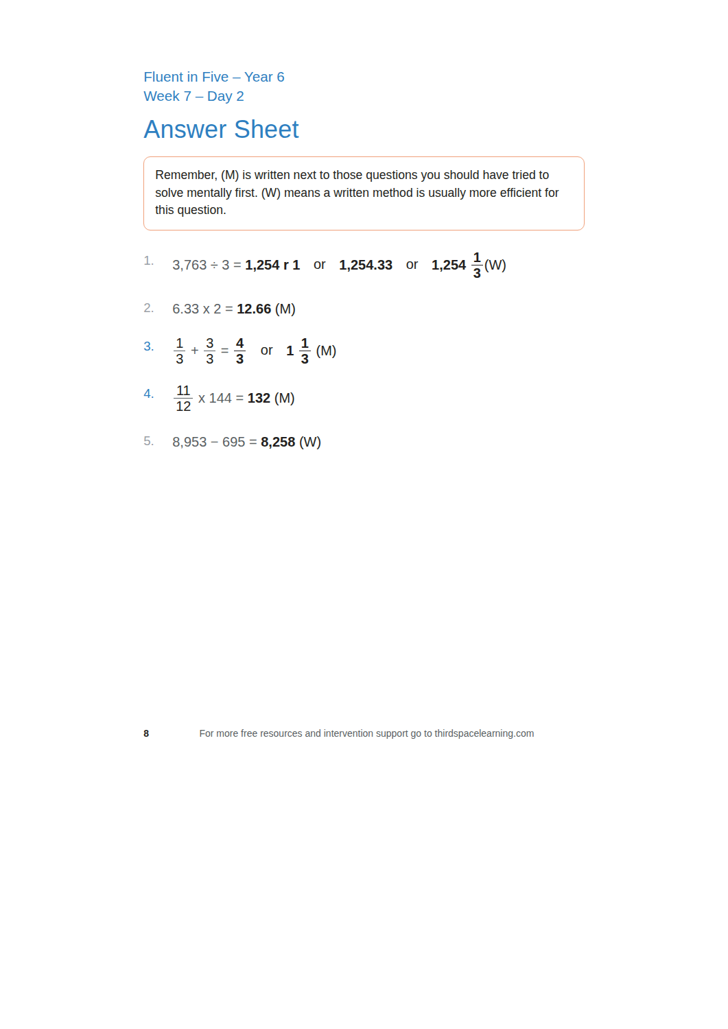Fluent in Five – Year 6
Week 7 – Day 2
Answer Sheet
Remember, (M) is written next to those questions you should have tried to solve mentally first. (W) means a written method is usually more efficient for this question.
1. 3,763 ÷ 3 = 1,254 r 1 or 1,254.33 or 1,254 13(W)
2. 6.33 x 2 = 12.66 (M)
3. 13 + 33 = 43 or 1 13 (M)
4. 1112 x 144 = 132 (M)
5. 8,953 − 695 = 8,258 (W)
8
For more free resources and intervention support go to thirdspacelearning.com